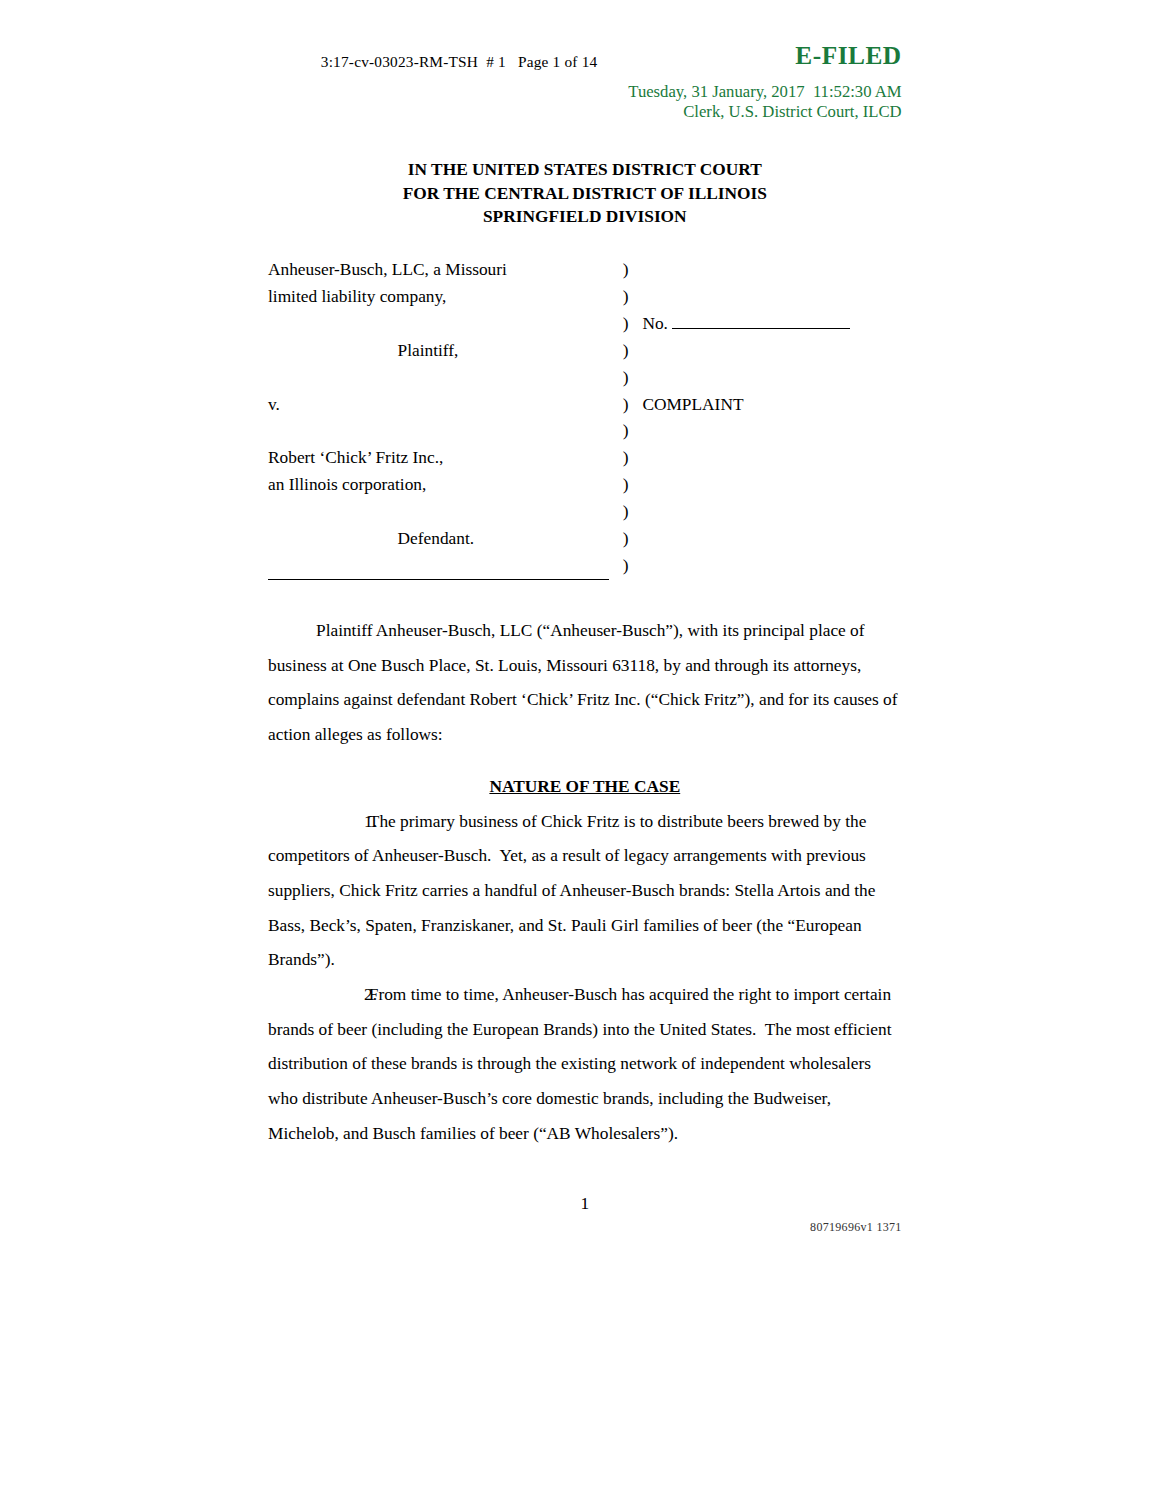3:17-cv-03023-RM-TSH # 1 Page 1 of 14
E-FILED
Tuesday, 31 January, 2017 11:52:30 AM
Clerk, U.S. District Court, ILCD
IN THE UNITED STATES DISTRICT COURT
FOR THE CENTRAL DISTRICT OF ILLINOIS
SPRINGFIELD DIVISION
| Anheuser-Busch, LLC, a Missouri | ) | |
| limited liability company, | ) | |
| | ) | No. |
| Plaintiff, | ) | |
| | ) | |
| v. | ) | COMPLAINT |
| | ) | |
| Robert ‘Chick’ Fritz Inc., | ) | |
| an Illinois corporation, | ) | |
| | ) | |
| Defendant. | ) | |
| | ) | |
Plaintiff Anheuser-Busch, LLC (“Anheuser-Busch”), with its principal place of business at One Busch Place, St. Louis, Missouri 63118, by and through its attorneys, complains against defendant Robert ‘Chick’ Fritz Inc. (“Chick Fritz”), and for its causes of action alleges as follows:
NATURE OF THE CASE
1. The primary business of Chick Fritz is to distribute beers brewed by the competitors of Anheuser-Busch. Yet, as a result of legacy arrangements with previous suppliers, Chick Fritz carries a handful of Anheuser-Busch brands: Stella Artois and the Bass, Beck’s, Spaten, Franziskaner, and St. Pauli Girl families of beer (the “European Brands”).
2. From time to time, Anheuser-Busch has acquired the right to import certain brands of beer (including the European Brands) into the United States. The most efficient distribution of these brands is through the existing network of independent wholesalers who distribute Anheuser-Busch’s core domestic brands, including the Budweiser, Michelob, and Busch families of beer (“AB Wholesalers”).
1
80719696v1 1371